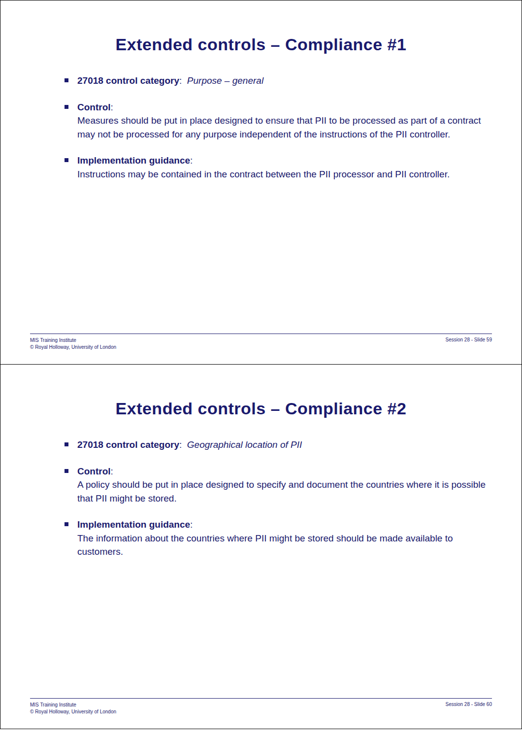Extended controls – Compliance #1
27018 control category: Purpose – general
Control:
Measures should be put in place designed to ensure that PII to be processed as part of a contract may not be processed for any purpose independent of the instructions of the PII controller.
Implementation guidance:
Instructions may be contained in the contract between the PII processor and PII controller.
MIS Training Institute
© Royal Holloway, University of London
Session 28 - Slide 59
Extended controls – Compliance #2
27018 control category: Geographical location of PII
Control:
A policy should be put in place designed to specify and document the countries where it is possible that PII might be stored.
Implementation guidance:
The information about the countries where PII might be stored should be made available to customers.
MIS Training Institute
© Royal Holloway, University of London
Session 28 - Slide 60